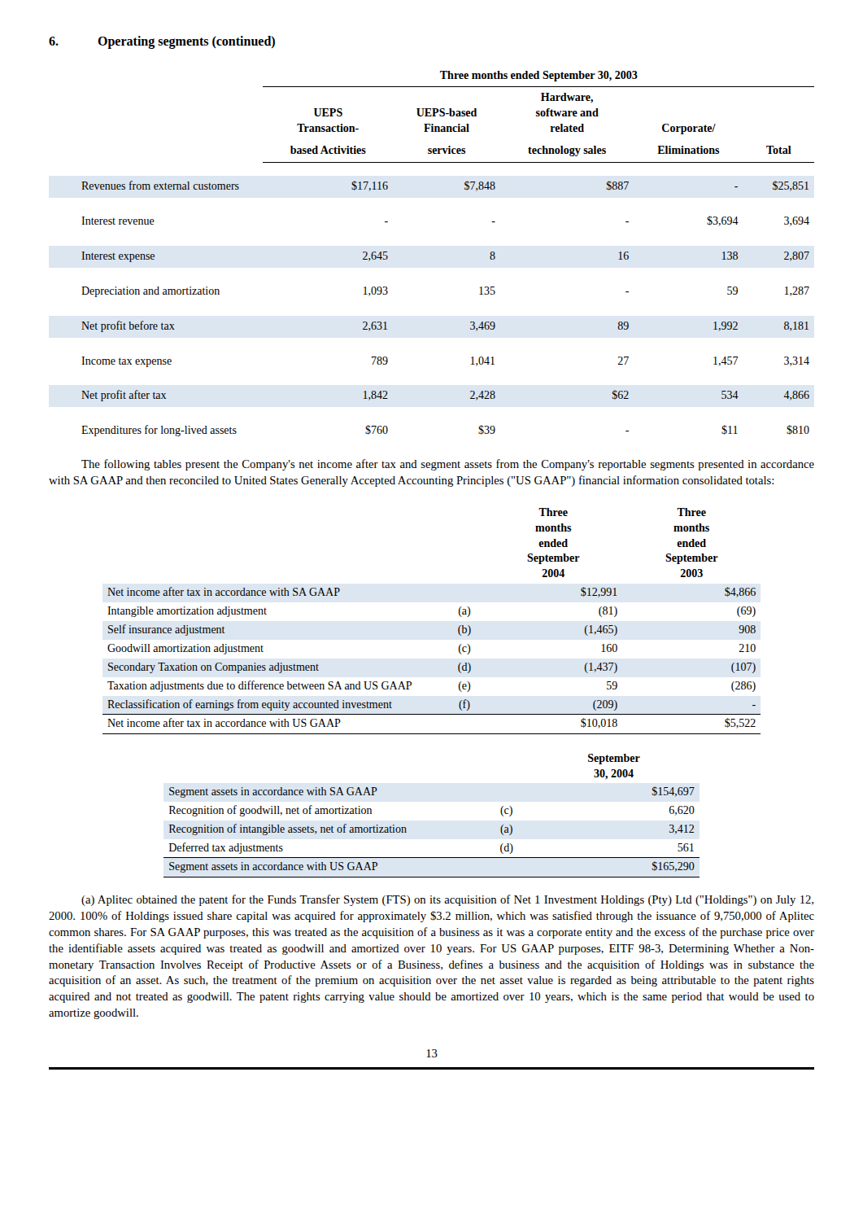6. Operating segments (continued)
| | Three months ended September 30, 2003 |
| --- | --- |
| | UEPS Transaction- | UEPS-based Financial | Hardware, software and related | Corporate/ | |
| | based Activities | services | technology sales | Eliminations | Total |
| Revenues from external customers | $17,116 | $7,848 | $887 | - | $25,851 |
| Interest revenue | - | - | - | $3,694 | 3,694 |
| Interest expense | 2,645 | 8 | 16 | 138 | 2,807 |
| Depreciation and amortization | 1,093 | 135 | - | 59 | 1,287 |
| Net profit before tax | 2,631 | 3,469 | 89 | 1,992 | 8,181 |
| Income tax expense | 789 | 1,041 | 27 | 1,457 | 3,314 |
| Net profit after tax | 1,842 | 2,428 | $62 | 534 | 4,866 |
| Expenditures for long-lived assets | $760 | $39 | - | $11 | $810 |
The following tables present the Company's net income after tax and segment assets from the Company's reportable segments presented in accordance with SA GAAP and then reconciled to United States Generally Accepted Accounting Principles ("US GAAP") financial information consolidated totals:
| | | Three months ended September 2004 | Three months ended September 2003 |
| --- | --- | --- | --- |
| Net income after tax in accordance with SA GAAP | | $12,991 | $4,866 |
| Intangible amortization adjustment | (a) | (81) | (69) |
| Self insurance adjustment | (b) | (1,465) | 908 |
| Goodwill amortization adjustment | (c) | 160 | 210 |
| Secondary Taxation on Companies adjustment | (d) | (1,437) | (107) |
| Taxation adjustments due to difference between SA and US GAAP | (e) | 59 | (286) |
| Reclassification of earnings from equity accounted investment | (f) | (209) | - |
| Net income after tax in accordance with US GAAP | | $10,018 | $5,522 |
| | | September 30, 2004 |
| --- | --- | --- |
| Segment assets in accordance with SA GAAP | | $154,697 |
| Recognition of goodwill, net of amortization | (c) | 6,620 |
| Recognition of intangible assets, net of amortization | (a) | 3,412 |
| Deferred tax adjustments | (d) | 561 |
| Segment assets in accordance with US GAAP | | $165,290 |
(a) Aplitec obtained the patent for the Funds Transfer System (FTS) on its acquisition of Net 1 Investment Holdings (Pty) Ltd ("Holdings") on July 12, 2000. 100% of Holdings issued share capital was acquired for approximately $3.2 million, which was satisfied through the issuance of 9,750,000 of Aplitec common shares. For SA GAAP purposes, this was treated as the acquisition of a business as it was a corporate entity and the excess of the purchase price over the identifiable assets acquired was treated as goodwill and amortized over 10 years. For US GAAP purposes, EITF 98-3, Determining Whether a Non-monetary Transaction Involves Receipt of Productive Assets or of a Business, defines a business and the acquisition of Holdings was in substance the acquisition of an asset. As such, the treatment of the premium on acquisition over the net asset value is regarded as being attributable to the patent rights acquired and not treated as goodwill. The patent rights carrying value should be amortized over 10 years, which is the same period that would be used to amortize goodwill.
13